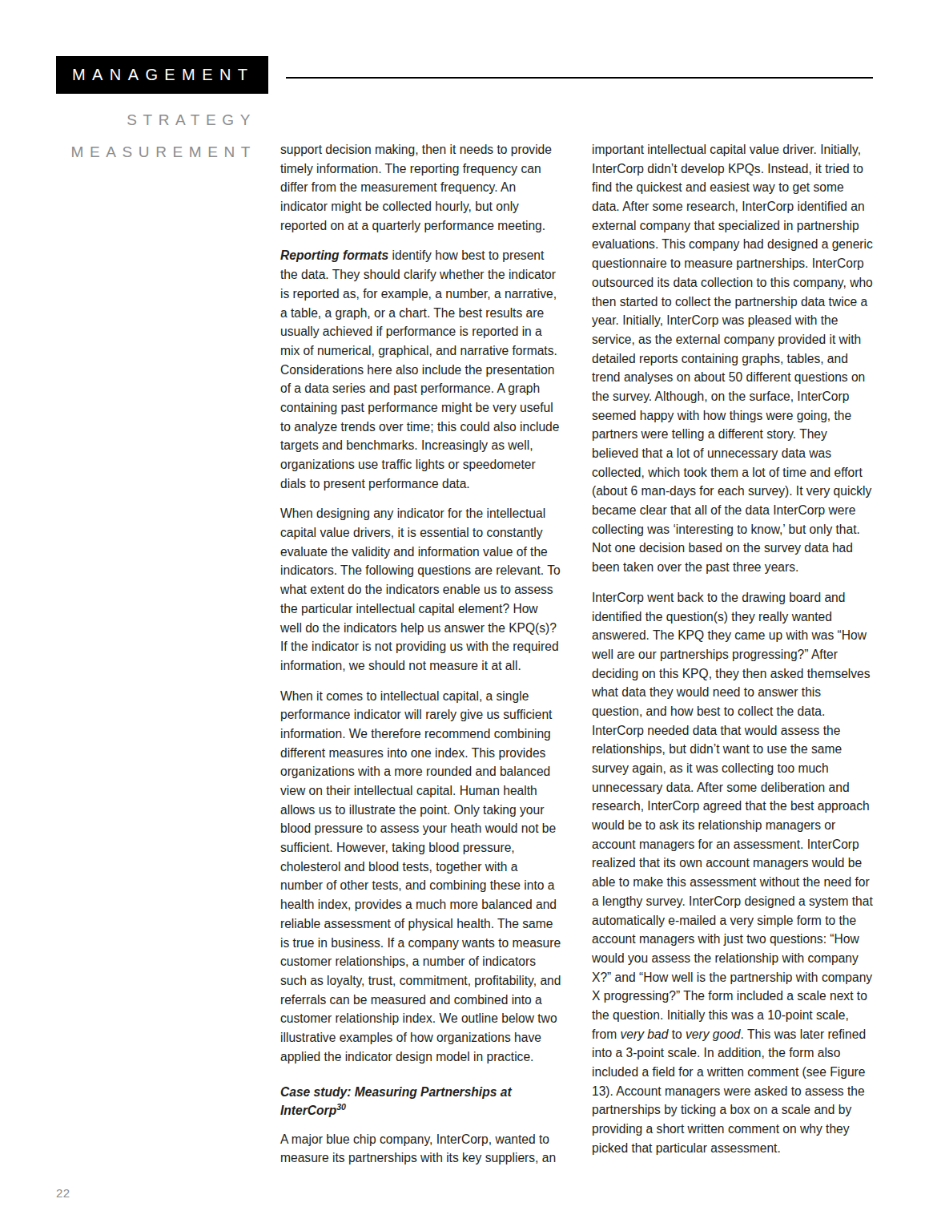MANAGEMENT
STRATEGY
MEASUREMENT
support decision making, then it needs to provide timely information. The reporting frequency can differ from the measurement frequency. An indicator might be collected hourly, but only reported on at a quarterly performance meeting.
Reporting formats identify how best to present the data. They should clarify whether the indicator is reported as, for example, a number, a narrative, a table, a graph, or a chart. The best results are usually achieved if performance is reported in a mix of numerical, graphical, and narrative formats. Considerations here also include the presentation of a data series and past performance. A graph containing past performance might be very useful to analyze trends over time; this could also include targets and benchmarks. Increasingly as well, organizations use traffic lights or speedometer dials to present performance data.
When designing any indicator for the intellectual capital value drivers, it is essential to constantly evaluate the validity and information value of the indicators. The following questions are relevant. To what extent do the indicators enable us to assess the particular intellectual capital element? How well do the indicators help us answer the KPQ(s)? If the indicator is not providing us with the required information, we should not measure it at all.
When it comes to intellectual capital, a single performance indicator will rarely give us sufficient information. We therefore recommend combining different measures into one index. This provides organizations with a more rounded and balanced view on their intellectual capital. Human health allows us to illustrate the point. Only taking your blood pressure to assess your heath would not be sufficient. However, taking blood pressure, cholesterol and blood tests, together with a number of other tests, and combining these into a health index, provides a much more balanced and reliable assessment of physical health. The same is true in business. If a company wants to measure customer relationships, a number of indicators such as loyalty, trust, commitment, profitability, and referrals can be measured and combined into a customer relationship index. We outline below two illustrative examples of how organizations have applied the indicator design model in practice.
Case study: Measuring Partnerships at InterCorp30
A major blue chip company, InterCorp, wanted to measure its partnerships with its key suppliers, an
important intellectual capital value driver. Initially, InterCorp didn’t develop KPQs. Instead, it tried to find the quickest and easiest way to get some data. After some research, InterCorp identified an external company that specialized in partnership evaluations. This company had designed a generic questionnaire to measure partnerships. InterCorp outsourced its data collection to this company, who then started to collect the partnership data twice a year. Initially, InterCorp was pleased with the service, as the external company provided it with detailed reports containing graphs, tables, and trend analyses on about 50 different questions on the survey. Although, on the surface, InterCorp seemed happy with how things were going, the partners were telling a different story. They believed that a lot of unnecessary data was collected, which took them a lot of time and effort (about 6 man-days for each survey). It very quickly became clear that all of the data InterCorp were collecting was ‘interesting to know,’ but only that. Not one decision based on the survey data had been taken over the past three years.
InterCorp went back to the drawing board and identified the question(s) they really wanted answered. The KPQ they came up with was “How well are our partnerships progressing?” After deciding on this KPQ, they then asked themselves what data they would need to answer this question, and how best to collect the data. InterCorp needed data that would assess the relationships, but didn’t want to use the same survey again, as it was collecting too much unnecessary data. After some deliberation and research, InterCorp agreed that the best approach would be to ask its relationship managers or account managers for an assessment. InterCorp realized that its own account managers would be able to make this assessment without the need for a lengthy survey. InterCorp designed a system that automatically e-mailed a very simple form to the account managers with just two questions: “How would you assess the relationship with company X?” and “How well is the partnership with company X progressing?” The form included a scale next to the question. Initially this was a 10-point scale, from very bad to very good. This was later refined into a 3-point scale. In addition, the form also included a field for a written comment (see Figure 13). Account managers were asked to assess the partnerships by ticking a box on a scale and by providing a short written comment on why they picked that particular assessment.
22